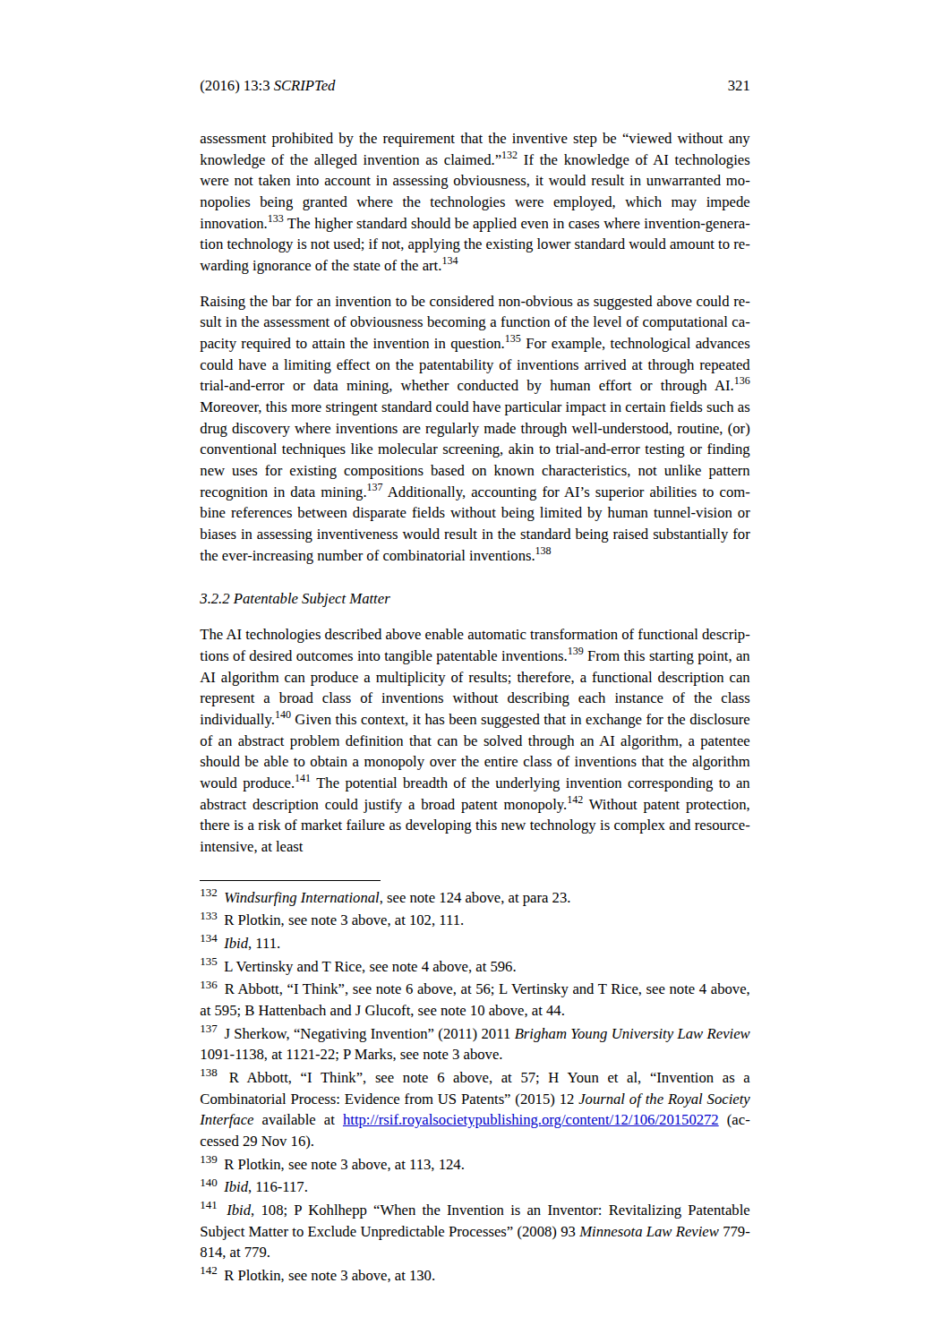(2016) 13:3 SCRIPTed 321
assessment prohibited by the requirement that the inventive step be “viewed without any knowledge of the alleged invention as claimed.”132 If the knowledge of AI technologies were not taken into account in assessing obviousness, it would result in unwarranted monopolies being granted where the technologies were employed, which may impede innovation.133 The higher standard should be applied even in cases where invention-generation technology is not used; if not, applying the existing lower standard would amount to rewarding ignorance of the state of the art.134
Raising the bar for an invention to be considered non-obvious as suggested above could result in the assessment of obviousness becoming a function of the level of computational capacity required to attain the invention in question.135 For example, technological advances could have a limiting effect on the patentability of inventions arrived at through repeated trial-and-error or data mining, whether conducted by human effort or through AI.136 Moreover, this more stringent standard could have particular impact in certain fields such as drug discovery where inventions are regularly made through well-understood, routine, (or) conventional techniques like molecular screening, akin to trial-and-error testing or finding new uses for existing compositions based on known characteristics, not unlike pattern recognition in data mining.137 Additionally, accounting for AI’s superior abilities to combine references between disparate fields without being limited by human tunnel-vision or biases in assessing inventiveness would result in the standard being raised substantially for the ever-increasing number of combinatorial inventions.138
3.2.2 Patentable Subject Matter
The AI technologies described above enable automatic transformation of functional descriptions of desired outcomes into tangible patentable inventions.139 From this starting point, an AI algorithm can produce a multiplicity of results; therefore, a functional description can represent a broad class of inventions without describing each instance of the class individually.140 Given this context, it has been suggested that in exchange for the disclosure of an abstract problem definition that can be solved through an AI algorithm, a patentee should be able to obtain a monopoly over the entire class of inventions that the algorithm would produce.141 The potential breadth of the underlying invention corresponding to an abstract description could justify a broad patent monopoly.142 Without patent protection, there is a risk of market failure as developing this new technology is complex and resource-intensive, at least
132 Windsurfing International, see note 124 above, at para 23.
133 R Plotkin, see note 3 above, at 102, 111.
134 Ibid, 111.
135 L Vertinsky and T Rice, see note 4 above, at 596.
136 R Abbott, “I Think”, see note 6 above, at 56; L Vertinsky and T Rice, see note 4 above, at 595; B Hattenbach and J Glucoft, see note 10 above, at 44.
137 J Sherkow, “Negativing Invention” (2011) 2011 Brigham Young University Law Review 1091-1138, at 1121-22; P Marks, see note 3 above.
138 R Abbott, “I Think”, see note 6 above, at 57; H Youn et al, “Invention as a Combinatorial Process: Evidence from US Patents” (2015) 12 Journal of the Royal Society Interface available at http://rsif.royalsocietypublishing.org/content/12/106/20150272 (accessed 29 Nov 16).
139 R Plotkin, see note 3 above, at 113, 124.
140 Ibid, 116-117.
141 Ibid, 108; P Kohlhepp “When the Invention is an Inventor: Revitalizing Patentable Subject Matter to Exclude Unpredictable Processes” (2008) 93 Minnesota Law Review 779-814, at 779.
142 R Plotkin, see note 3 above, at 130.